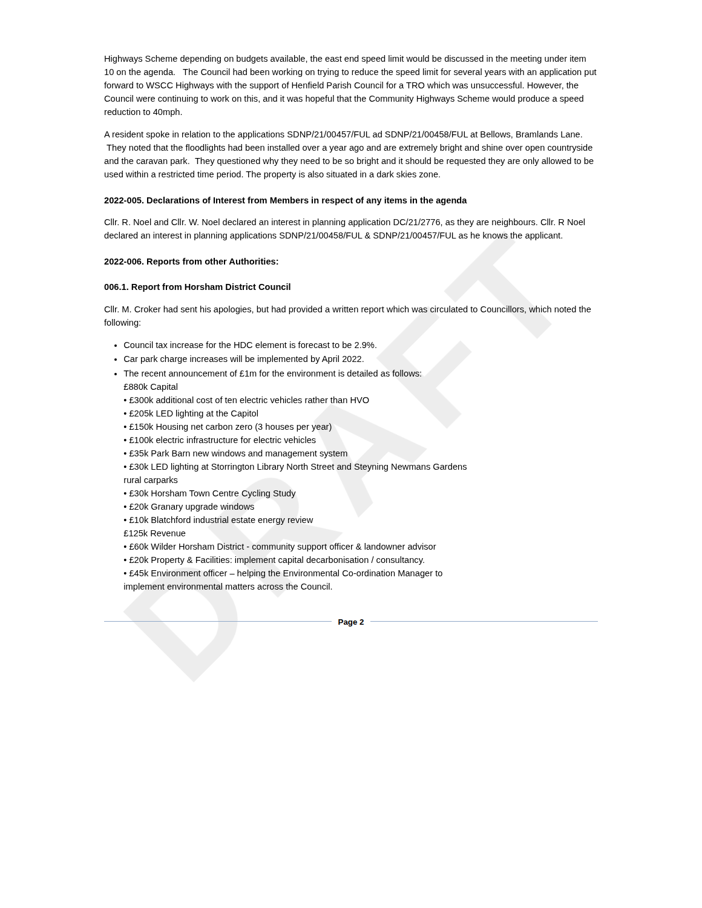DRAFT
Highways Scheme depending on budgets available, the east end speed limit would be discussed in the meeting under item 10 on the agenda. The Council had been working on trying to reduce the speed limit for several years with an application put forward to WSCC Highways with the support of Henfield Parish Council for a TRO which was unsuccessful. However, the Council were continuing to work on this, and it was hopeful that the Community Highways Scheme would produce a speed reduction to 40mph.
A resident spoke in relation to the applications SDNP/21/00457/FUL ad SDNP/21/00458/FUL at Bellows, Bramlands Lane. They noted that the floodlights had been installed over a year ago and are extremely bright and shine over open countryside and the caravan park. They questioned why they need to be so bright and it should be requested they are only allowed to be used within a restricted time period. The property is also situated in a dark skies zone.
2022-005. Declarations of Interest from Members in respect of any items in the agenda
Cllr. R. Noel and Cllr. W. Noel declared an interest in planning application DC/21/2776, as they are neighbours. Cllr. R Noel declared an interest in planning applications SDNP/21/00458/FUL & SDNP/21/00457/FUL as he knows the applicant.
2022-006. Reports from other Authorities:
006.1. Report from Horsham District Council
Cllr. M. Croker had sent his apologies, but had provided a written report which was circulated to Councillors, which noted the following:
Council tax increase for the HDC element is forecast to be 2.9%.
Car park charge increases will be implemented by April 2022.
The recent announcement of £1m for the environment is detailed as follows:
£880k Capital
• £300k additional cost of ten electric vehicles rather than HVO
• £205k LED lighting at the Capitol
• £150k Housing net carbon zero (3 houses per year)
• £100k electric infrastructure for electric vehicles
• £35k Park Barn new windows and management system
• £30k LED lighting at Storrington Library North Street and Steyning Newmans Gardens
rural carparks
• £30k Horsham Town Centre Cycling Study
• £20k Granary upgrade windows
• £10k Blatchford industrial estate energy review
£125k Revenue
• £60k Wilder Horsham District - community support officer & landowner advisor
• £20k Property & Facilities: implement capital decarbonisation / consultancy.
• £45k Environment officer – helping the Environmental Co-ordination Manager to
implement environmental matters across the Council.
Page 2